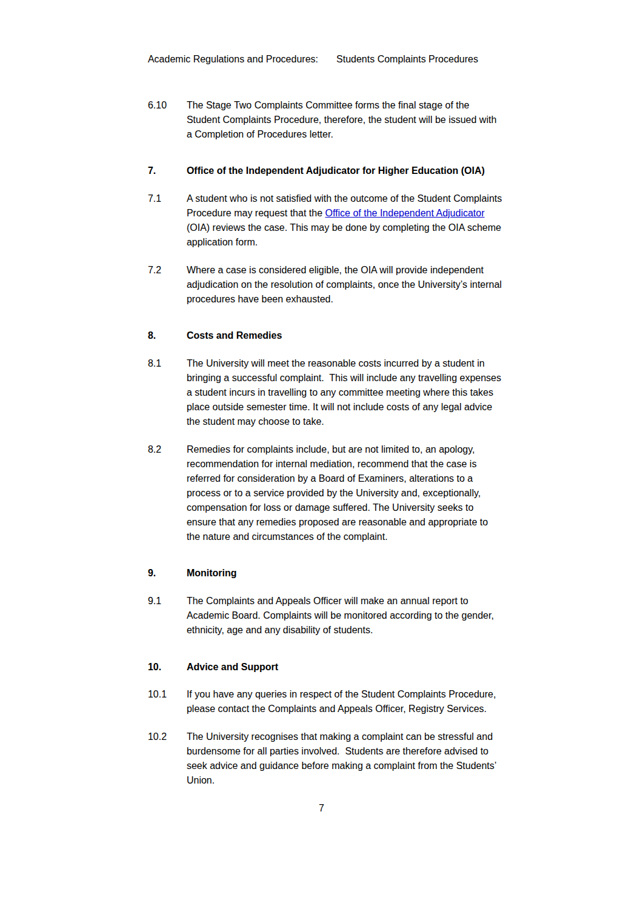Academic Regulations and Procedures: Students Complaints Procedures
6.10
The Stage Two Complaints Committee forms the final stage of the Student Complaints Procedure, therefore, the student will be issued with a Completion of Procedures letter.
7.
Office of the Independent Adjudicator for Higher Education (OIA)
7.1
A student who is not satisfied with the outcome of the Student Complaints Procedure may request that the Office of the Independent Adjudicator (OIA) reviews the case. This may be done by completing the OIA scheme application form.
7.2
Where a case is considered eligible, the OIA will provide independent adjudication on the resolution of complaints, once the University’s internal procedures have been exhausted.
8.
Costs and Remedies
8.1
The University will meet the reasonable costs incurred by a student in bringing a successful complaint. This will include any travelling expenses a student incurs in travelling to any committee meeting where this takes place outside semester time. It will not include costs of any legal advice the student may choose to take.
8.2
Remedies for complaints include, but are not limited to, an apology, recommendation for internal mediation, recommend that the case is referred for consideration by a Board of Examiners, alterations to a process or to a service provided by the University and, exceptionally, compensation for loss or damage suffered. The University seeks to ensure that any remedies proposed are reasonable and appropriate to the nature and circumstances of the complaint.
9.
Monitoring
9.1
The Complaints and Appeals Officer will make an annual report to Academic Board. Complaints will be monitored according to the gender, ethnicity, age and any disability of students.
10.
Advice and Support
10.1
If you have any queries in respect of the Student Complaints Procedure, please contact the Complaints and Appeals Officer, Registry Services.
10.2
The University recognises that making a complaint can be stressful and burdensome for all parties involved. Students are therefore advised to seek advice and guidance before making a complaint from the Students’ Union.
7